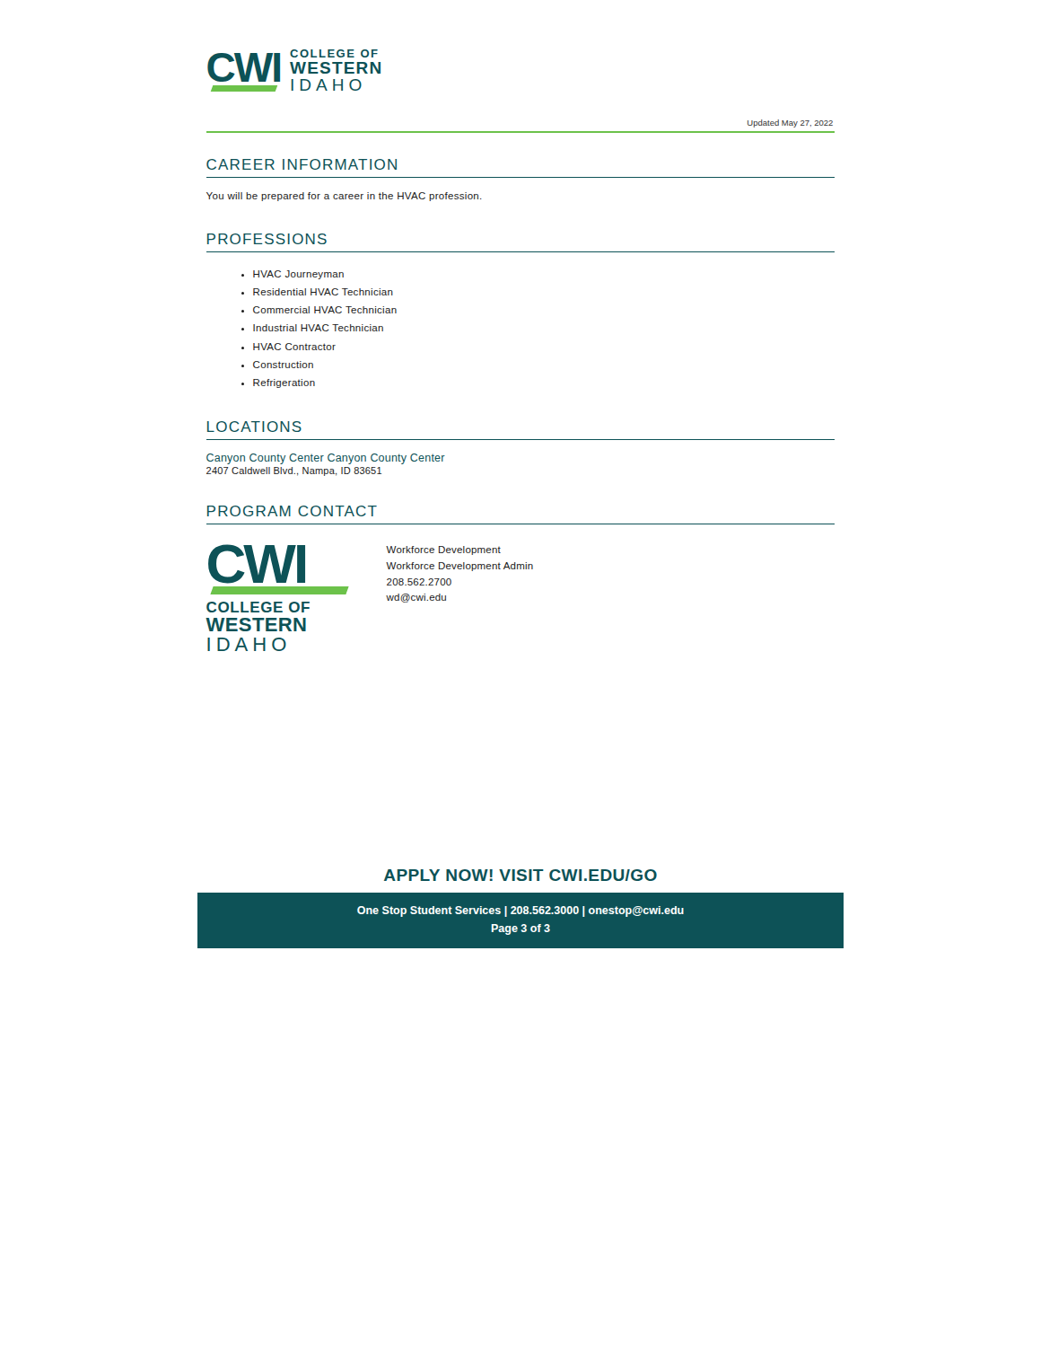CWI
COLLEGE OF
WESTERN
IDAHO
Updated May 27, 2022
CAREER INFORMATION
You will be prepared for a career in the HVAC profession.
PROFESSIONS
HVAC Journeyman
Residential HVAC Technician
Commercial HVAC Technician
Industrial HVAC Technician
HVAC Contractor
Construction
Refrigeration
LOCATIONS
Canyon County Center Canyon County Center
2407 Caldwell Blvd., Nampa, ID 83651
PROGRAM CONTACT
CWI
COLLEGE OF
WESTERN
IDAHO
Workforce Development
Workforce Development Admin
208.562.2700
wd@cwi.edu
APPLY NOW! VISIT CWI.EDU/GO
One Stop Student Services | 208.562.3000 | onestop@cwi.edu
Page 3 of 3